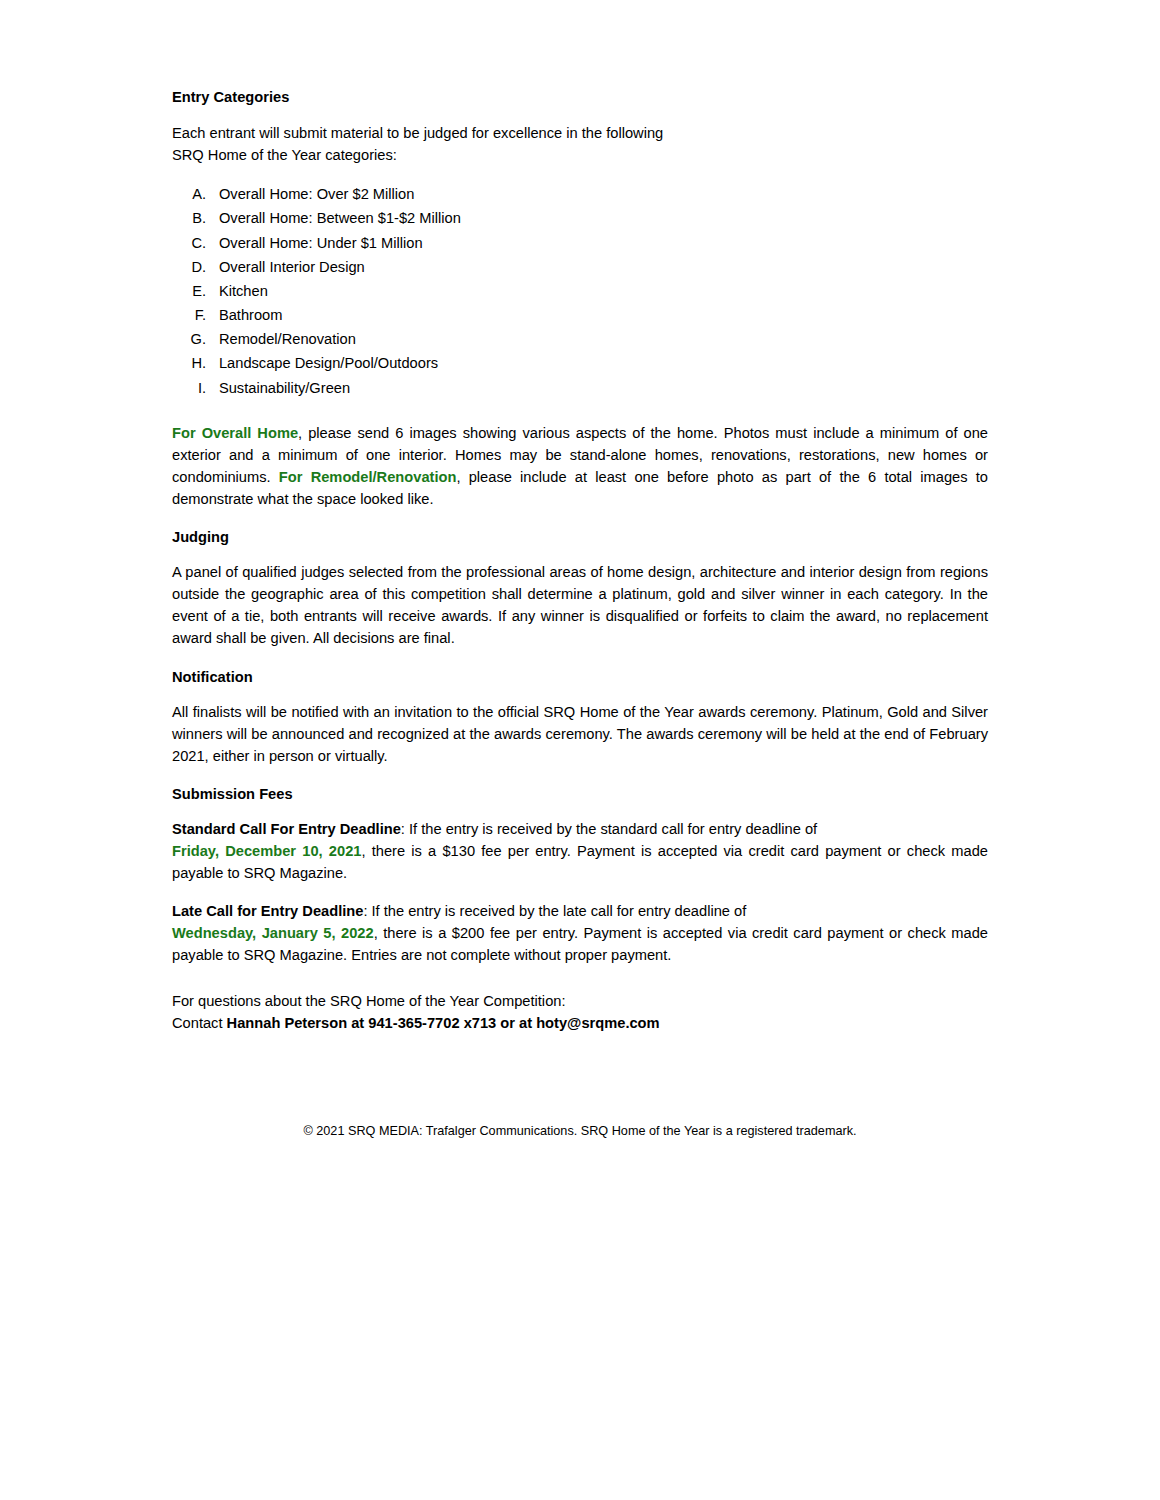Entry Categories
Each entrant will submit material to be judged for excellence in the following
SRQ Home of the Year categories:
Overall Home: Over $2 Million
Overall Home: Between $1-$2 Million
Overall Home: Under $1 Million
Overall Interior Design
Kitchen
Bathroom
Remodel/Renovation
Landscape Design/Pool/Outdoors
Sustainability/Green
For Overall Home, please send 6 images showing various aspects of the home. Photos must include a minimum of one exterior and a minimum of one interior. Homes may be stand-alone homes, renovations, restorations, new homes or condominiums. For Remodel/Renovation, please include at least one before photo as part of the 6 total images to demonstrate what the space looked like.
Judging
A panel of qualified judges selected from the professional areas of home design, architecture and interior design from regions outside the geographic area of this competition shall determine a platinum, gold and silver winner in each category. In the event of a tie, both entrants will receive awards. If any winner is disqualified or forfeits to claim the award, no replacement award shall be given. All decisions are final.
Notification
All finalists will be notified with an invitation to the official SRQ Home of the Year awards ceremony. Platinum, Gold and Silver winners will be announced and recognized at the awards ceremony. The awards ceremony will be held at the end of February 2021, either in person or virtually.
Submission Fees
Standard Call For Entry Deadline: If the entry is received by the standard call for entry deadline of
Friday, December 10, 2021, there is a $130 fee per entry. Payment is accepted via credit card payment or check made payable to SRQ Magazine.
Late Call for Entry Deadline: If the entry is received by the late call for entry deadline of
Wednesday, January 5, 2022, there is a $200 fee per entry. Payment is accepted via credit card payment or check made payable to SRQ Magazine. Entries are not complete without proper payment.
For questions about the SRQ Home of the Year Competition:
Contact Hannah Peterson at 941-365-7702 x713 or at hoty@srqme.com
© 2021 SRQ MEDIA: Trafalger Communications. SRQ Home of the Year is a registered trademark.